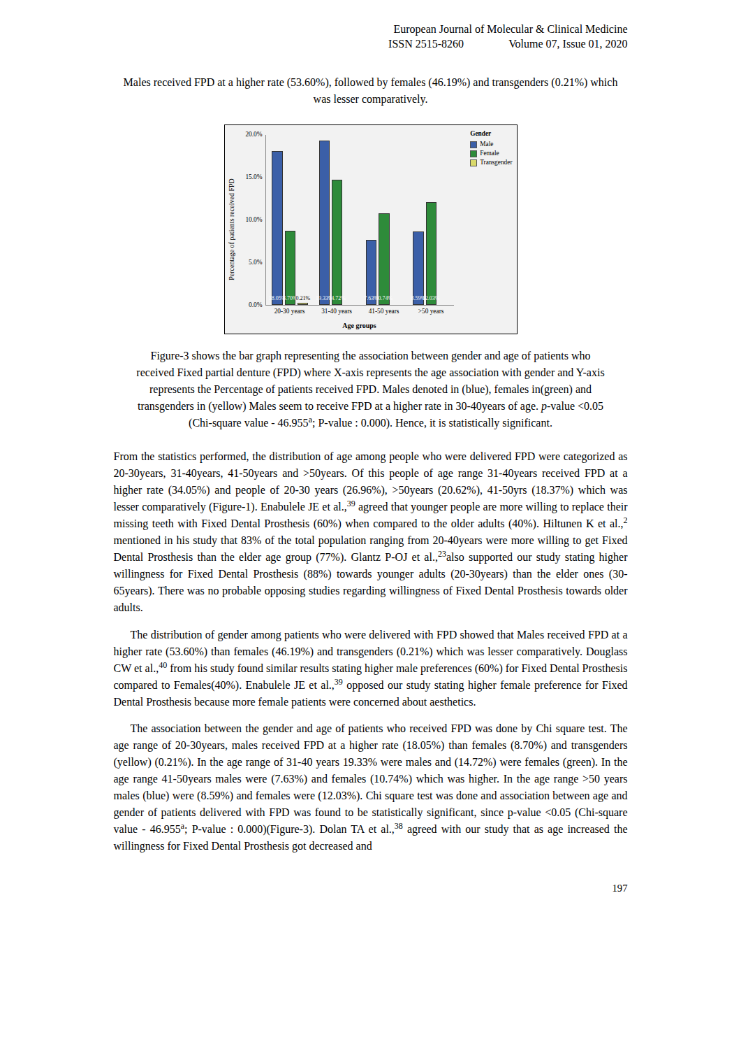European Journal of Molecular & Clinical Medicine ISSN 2515-8260 Volume 07, Issue 01, 2020
Males received FPD at a higher rate (53.60%), followed by females (46.19%) and transgenders (0.21%) which was lesser comparatively.
Gender
Male
Female
Transgender
Percentage of patients received FPD
20.0% 15.0% 10.0% 5.0% 0.0%
18.05%
8.70%
0.21%
19.33%
14.72%
7.63%
10.74%
8.59%
12.03%
20-30 years 31-40 years 41-50 years >50 years
Age groups
Figure-3 shows the bar graph representing the association between gender and age of patients who received Fixed partial denture (FPD) where X-axis represents the age association with gender and Y-axis represents the Percentage of patients received FPD. Males denoted in (blue), females in(green) and transgenders in (yellow) Males seem to receive FPD at a higher rate in 30-40years of age. p-value <0.05 (Chi-square value - 46.955a; P-value : 0.000). Hence, it is statistically significant.
From the statistics performed, the distribution of age among people who were delivered FPD were categorized as 20-30years, 31-40years, 41-50years and >50years. Of this people of age range 31-40years received FPD at a higher rate (34.05%) and people of 20-30 years (26.96%), >50years (20.62%), 41-50yrs (18.37%) which was lesser comparatively (Figure-1). Enabulele JE et al.,39 agreed that younger people are more willing to replace their missing teeth with Fixed Dental Prosthesis (60%) when compared to the older adults (40%). Hiltunen K et al.,2 mentioned in his study that 83% of the total population ranging from 20-40years were more willing to get Fixed Dental Prosthesis than the elder age group (77%). Glantz P-OJ et al.,23also supported our study stating higher willingness for Fixed Dental Prosthesis (88%) towards younger adults (20-30years) than the elder ones (30-65years). There was no probable opposing studies regarding willingness of Fixed Dental Prosthesis towards older adults.
The distribution of gender among patients who were delivered with FPD showed that Males received FPD at a higher rate (53.60%) than females (46.19%) and transgenders (0.21%) which was lesser comparatively. Douglass CW et al.,40 from his study found similar results stating higher male preferences (60%) for Fixed Dental Prosthesis compared to Females(40%). Enabulele JE et al.,39 opposed our study stating higher female preference for Fixed Dental Prosthesis because more female patients were concerned about aesthetics.
The association between the gender and age of patients who received FPD was done by Chi square test. The age range of 20-30years, males received FPD at a higher rate (18.05%) than females (8.70%) and transgenders (yellow) (0.21%). In the age range of 31-40 years 19.33% were males and (14.72%) were females (green). In the age range 41-50years males were (7.63%) and females (10.74%) which was higher. In the age range >50 years males (blue) were (8.59%) and females were (12.03%). Chi square test was done and association between age and gender of patients delivered with FPD was found to be statistically significant, since p-value <0.05 (Chi-square value - 46.955a; P-value : 0.000)(Figure-3). Dolan TA et al.,38 agreed with our study that as age increased the willingness for Fixed Dental Prosthesis got decreased and
197